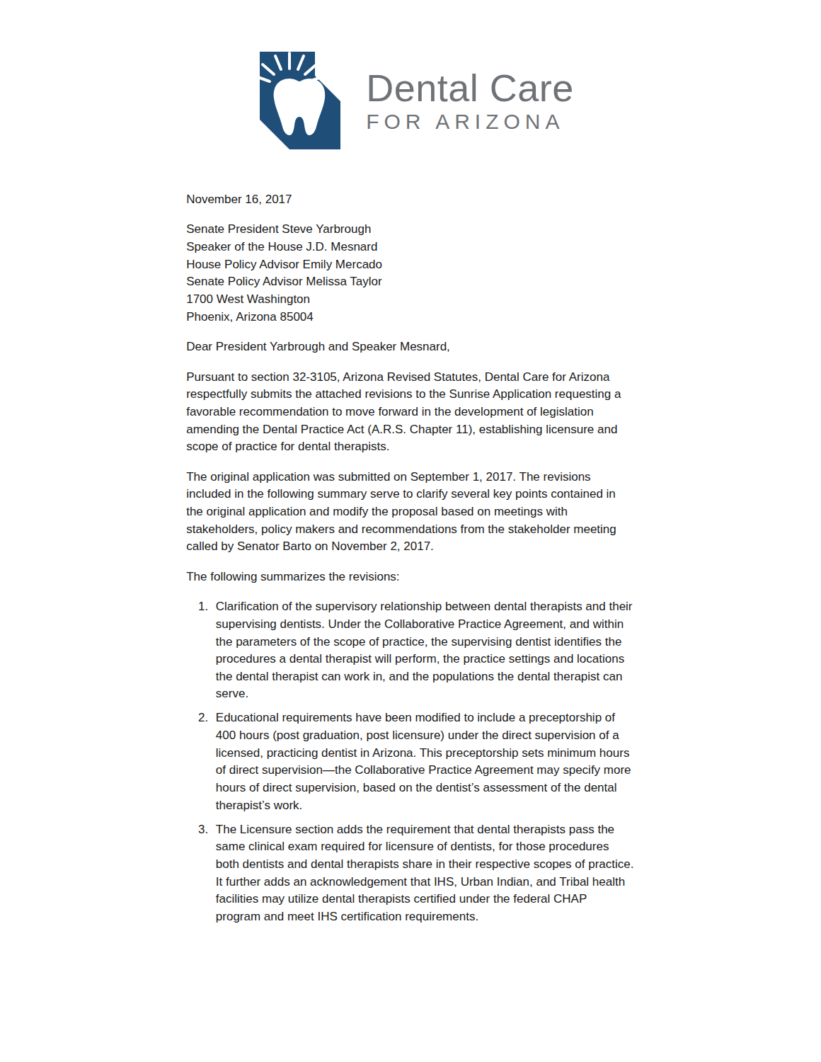Dental Care
FOR ARIZONA
November 16, 2017
Senate President Steve Yarbrough
Speaker of the House J.D. Mesnard
House Policy Advisor Emily Mercado
Senate Policy Advisor Melissa Taylor
1700 West Washington
Phoenix, Arizona 85004
Dear President Yarbrough and Speaker Mesnard,
Pursuant to section 32-3105, Arizona Revised Statutes, Dental Care for Arizona respectfully submits the attached revisions to the Sunrise Application requesting a favorable recommendation to move forward in the development of legislation amending the Dental Practice Act (A.R.S. Chapter 11), establishing licensure and scope of practice for dental therapists.
The original application was submitted on September 1, 2017. The revisions included in the following summary serve to clarify several key points contained in the original application and modify the proposal based on meetings with stakeholders, policy makers and recommendations from the stakeholder meeting called by Senator Barto on November 2, 2017.
The following summarizes the revisions:
Clarification of the supervisory relationship between dental therapists and their supervising dentists. Under the Collaborative Practice Agreement, and within the parameters of the scope of practice, the supervising dentist identifies the procedures a dental therapist will perform, the practice settings and locations the dental therapist can work in, and the populations the dental therapist can serve.
Educational requirements have been modified to include a preceptorship of 400 hours (post graduation, post licensure) under the direct supervision of a licensed, practicing dentist in Arizona. This preceptorship sets minimum hours of direct supervision—the Collaborative Practice Agreement may specify more hours of direct supervision, based on the dentist’s assessment of the dental therapist’s work.
The Licensure section adds the requirement that dental therapists pass the same clinical exam required for licensure of dentists, for those procedures both dentists and dental therapists share in their respective scopes of practice. It further adds an acknowledgement that IHS, Urban Indian, and Tribal health facilities may utilize dental therapists certified under the federal CHAP program and meet IHS certification requirements.